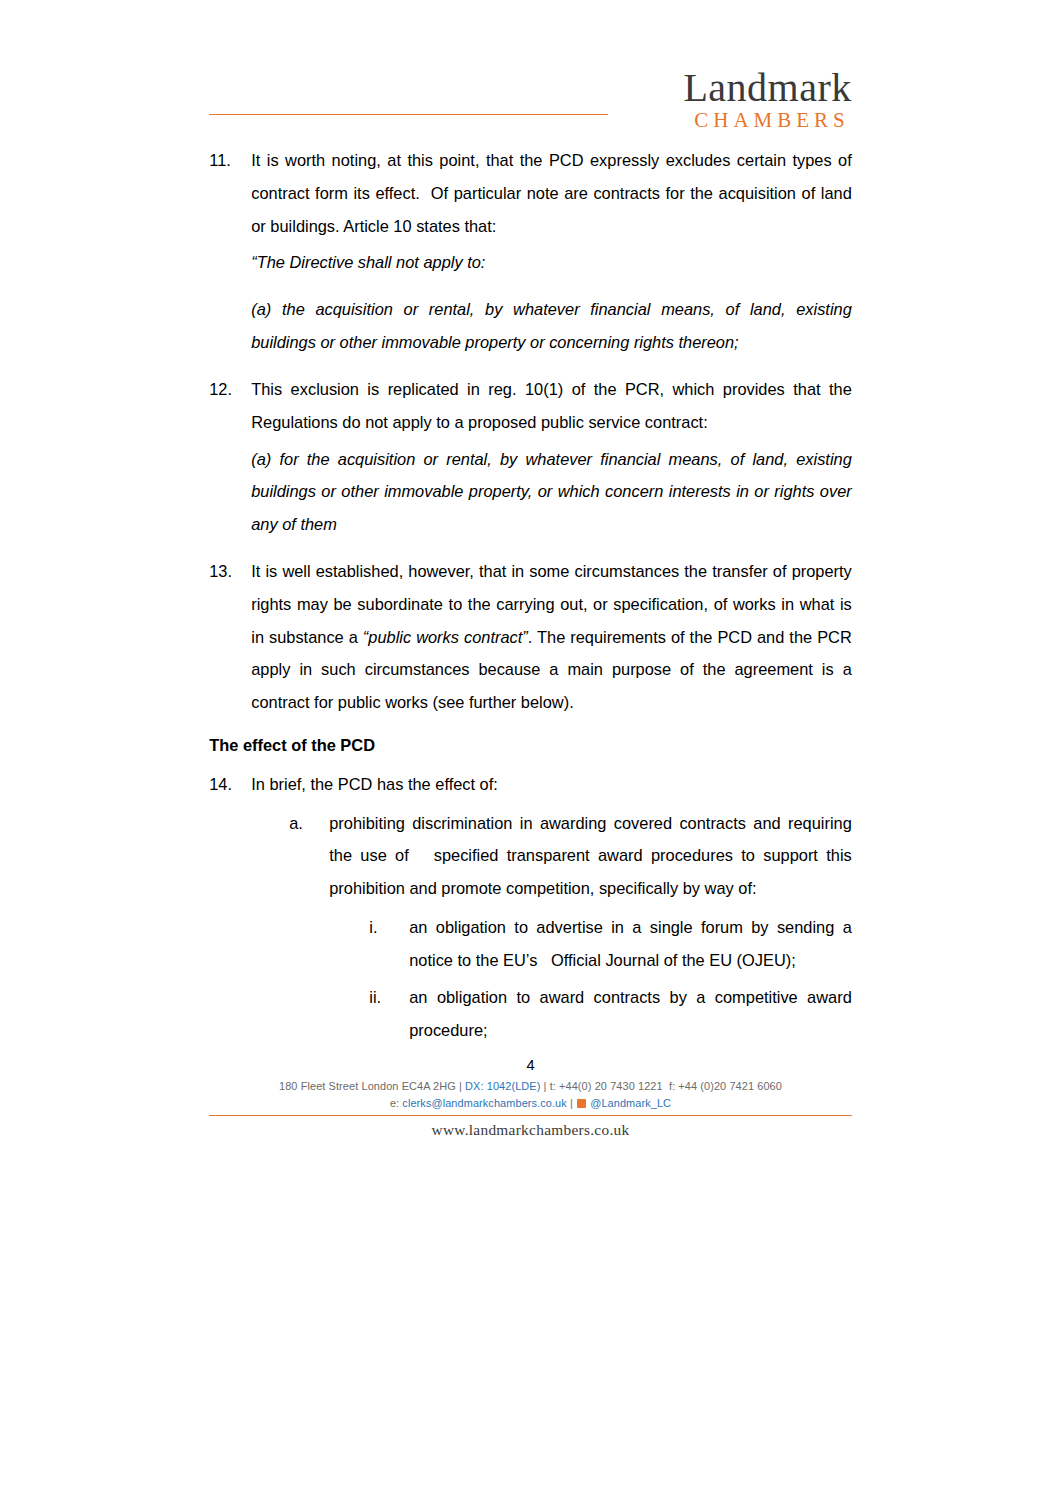Landmark
CHAMBERS
It is worth noting, at this point, that the PCD expressly excludes certain types of contract form its effect. Of particular note are contracts for the acquisition of land or buildings. Article 10 states that:
“The Directive shall not apply to:
(a) the acquisition or rental, by whatever financial means, of land, existing buildings or other immovable property or concerning rights thereon;
This exclusion is replicated in reg. 10(1) of the PCR, which provides that the Regulations do not apply to a proposed public service contract:
(a) for the acquisition or rental, by whatever financial means, of land, existing buildings or other immovable property, or which concern interests in or rights over any of them
It is well established, however, that in some circumstances the transfer of property rights may be subordinate to the carrying out, or specification, of works in what is in substance a “public works contract”. The requirements of the PCD and the PCR apply in such circumstances because a main purpose of the agreement is a contract for public works (see further below).
The effect of the PCD
In brief, the PCD has the effect of:
prohibiting discrimination in awarding covered contracts and requiring the use of specified transparent award procedures to support this prohibition and promote competition, specifically by way of:
an obligation to advertise in a single forum by sending a notice to the EU’s Official Journal of the EU (OJEU);
an obligation to award contracts by a competitive award procedure;
4
180 Fleet Street London EC4A 2HG | DX: 1042(LDE) | t: +44(0) 20 7430 1221 f: +44 (0)20 7421 6060
e: clerks@landmarkchambers.co.uk | @Landmark_LC
www.landmarkchambers.co.uk